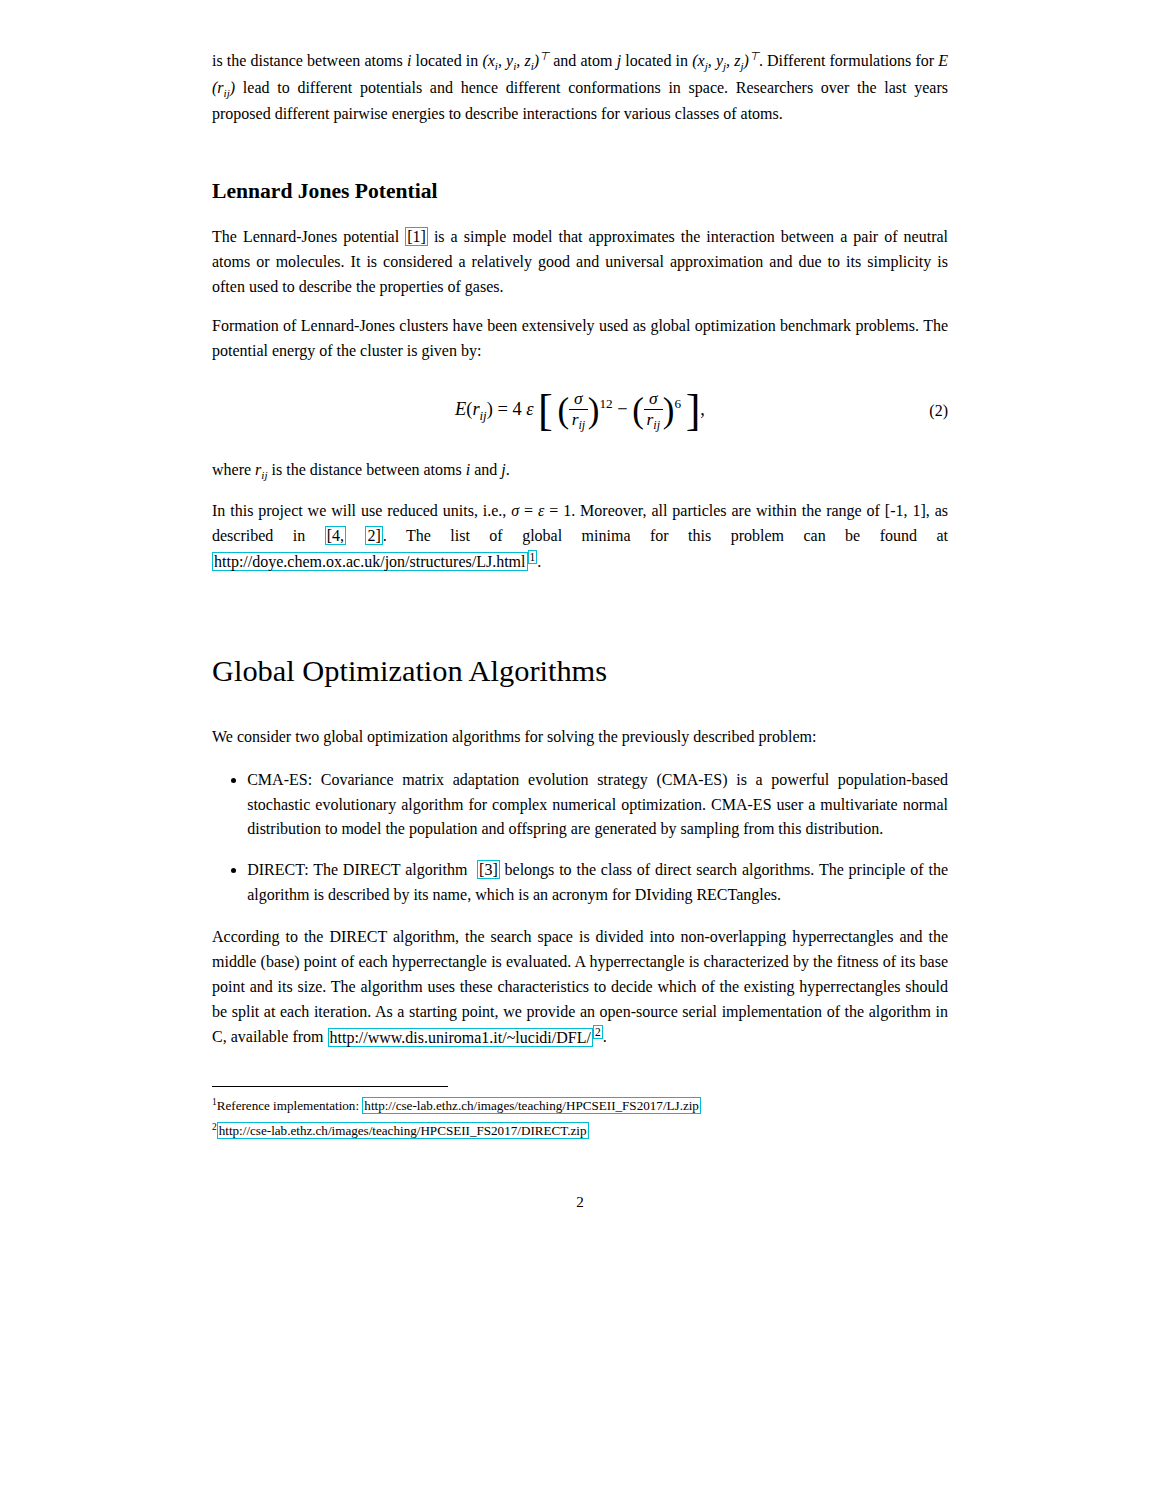is the distance between atoms i located in (xi, yi, zi)⊤ and atom j located in (xj, yj, zj)⊤. Different formulations for E (rij) lead to different potentials and hence different conformations in space. Researchers over the last years proposed different pairwise energies to describe interactions for various classes of atoms.
Lennard Jones Potential
The Lennard-Jones potential [1] is a simple model that approximates the interaction between a pair of neutral atoms or molecules. It is considered a relatively good and universal approximation and due to its simplicity is often used to describe the properties of gases.
Formation of Lennard-Jones clusters have been extensively used as global optimization benchmark problems. The potential energy of the cluster is given by:
E(rij) = 4 ε [ (σrij)12 − (σrij)6 ],
(2)
where rij is the distance between atoms i and j.
In this project we will use reduced units, i.e., σ = ε = 1. Moreover, all particles are within the range of [-1, 1], as described in [4, 2]. The list of global minima for this problem can be found at http://doye.chem.ox.ac.uk/jon/structures/LJ.html1.
Global Optimization Algorithms
We consider two global optimization algorithms for solving the previously described problem:
CMA-ES: Covariance matrix adaptation evolution strategy (CMA-ES) is a powerful population-based stochastic evolutionary algorithm for complex numerical optimization. CMA-ES user a multivariate normal distribution to model the population and offspring are generated by sampling from this distribution.
DIRECT: The DIRECT algorithm [3] belongs to the class of direct search algorithms. The principle of the algorithm is described by its name, which is an acronym for DIviding RECTangles.
According to the DIRECT algorithm, the search space is divided into non-overlapping hyperrectangles and the middle (base) point of each hyperrectangle is evaluated. A hyperrectangle is characterized by the fitness of its base point and its size. The algorithm uses these characteristics to decide which of the existing hyperrectangles should be split at each iteration. As a starting point, we provide an open-source serial implementation of the algorithm in C, available from http://www.dis.uniroma1.it/~lucidi/DFL/2.
1Reference implementation: http://cse-lab.ethz.ch/images/teaching/HPCSEII_FS2017/LJ.zip
2http://cse-lab.ethz.ch/images/teaching/HPCSEII_FS2017/DIRECT.zip
2